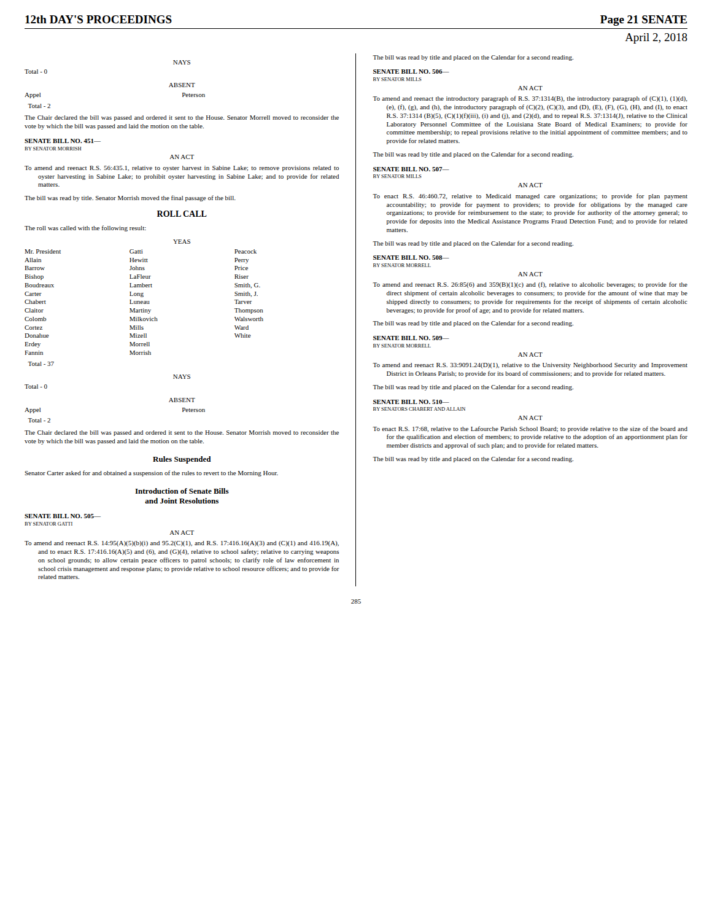12th DAY'S PROCEEDINGS
Page 21 SENATE
April 2, 2018
NAYS
Total - 0
ABSENT
| Appel | Peterson |
Total - 2
The Chair declared the bill was passed and ordered it sent to the House. Senator Morrell moved to reconsider the vote by which the bill was passed and laid the motion on the table.
SENATE BILL NO. 451—
BY SENATOR MORRISH
AN ACT
To amend and reenact R.S. 56:435.1, relative to oyster harvest in Sabine Lake; to remove provisions related to oyster harvesting in Sabine Lake; to prohibit oyster harvesting in Sabine Lake; and to provide for related matters.
The bill was read by title. Senator Morrish moved the final passage of the bill.
ROLL CALL
The roll was called with the following result:
YEAS
| Mr. President | Gatti | Peacock |
| Allain | Hewitt | Perry |
| Barrow | Johns | Price |
| Bishop | LaFleur | Riser |
| Boudreaux | Lambert | Smith, G. |
| Carter | Long | Smith, J. |
| Chabert | Luneau | Tarver |
| Claitor | Martiny | Thompson |
| Colomb | Milkovich | Walsworth |
| Cortez | Mills | Ward |
| Donahue | Mizell | White |
| Erdey | Morrell | |
| Fannin | Morrish | |
Total - 37
NAYS
Total - 0
ABSENT
| Appel | Peterson |
Total - 2
The Chair declared the bill was passed and ordered it sent to the House. Senator Morrish moved to reconsider the vote by which the bill was passed and laid the motion on the table.
Rules Suspended
Senator Carter asked for and obtained a suspension of the rules to revert to the Morning Hour.
Introduction of Senate Bills
and Joint Resolutions
SENATE BILL NO. 505—
BY SENATOR GATTI
AN ACT
To amend and reenact R.S. 14:95(A)(5)(b)(i) and 95.2(C)(1), and R.S. 17:416.16(A)(3) and (C)(1) and 416.19(A), and to enact R.S. 17:416.16(A)(5) and (6), and (G)(4), relative to school safety; relative to carrying weapons on school grounds; to allow certain peace officers to patrol schools; to clarify role of law enforcement in school crisis management and response plans; to provide relative to school resource officers; and to provide for related matters.
The bill was read by title and placed on the Calendar for a second reading.
SENATE BILL NO. 506—
BY SENATOR MILLS
AN ACT
To amend and reenact the introductory paragraph of R.S. 37:1314(B), the introductory paragraph of (C)(1), (1)(d), (e), (f), (g), and (h), the introductory paragraph of (C)(2), (C)(3), and (D), (E), (F), (G), (H), and (I), to enact R.S. 37:1314 (B)(5), (C)(1)(f)(iii), (i) and (j), and (2)(d), and to repeal R.S. 37:1314(J), relative to the Clinical Laboratory Personnel Committee of the Louisiana State Board of Medical Examiners; to provide for committee membership; to repeal provisions relative to the initial appointment of committee members; and to provide for related matters.
The bill was read by title and placed on the Calendar for a second reading.
SENATE BILL NO. 507—
BY SENATOR MILLS
AN ACT
To enact R.S. 46:460.72, relative to Medicaid managed care organizations; to provide for plan payment accountability; to provide for payment to providers; to provide for obligations by the managed care organizations; to provide for reimbursement to the state; to provide for authority of the attorney general; to provide for deposits into the Medical Assistance Programs Fraud Detection Fund; and to provide for related matters.
The bill was read by title and placed on the Calendar for a second reading.
SENATE BILL NO. 508—
BY SENATOR MORRELL
AN ACT
To amend and reenact R.S. 26:85(6) and 359(B)(1)(c) and (f), relative to alcoholic beverages; to provide for the direct shipment of certain alcoholic beverages to consumers; to provide for the amount of wine that may be shipped directly to consumers; to provide for requirements for the receipt of shipments of certain alcoholic beverages; to provide for proof of age; and to provide for related matters.
The bill was read by title and placed on the Calendar for a second reading.
SENATE BILL NO. 509—
BY SENATOR MORRELL
AN ACT
To amend and reenact R.S. 33:9091.24(D)(1), relative to the University Neighborhood Security and Improvement District in Orleans Parish; to provide for its board of commissioners; and to provide for related matters.
The bill was read by title and placed on the Calendar for a second reading.
SENATE BILL NO. 510—
BY SENATORS CHABERT AND ALLAIN
AN ACT
To enact R.S. 17:68, relative to the Lafourche Parish School Board; to provide relative to the size of the board and for the qualification and election of members; to provide relative to the adoption of an apportionment plan for member districts and approval of such plan; and to provide for related matters.
The bill was read by title and placed on the Calendar for a second reading.
285